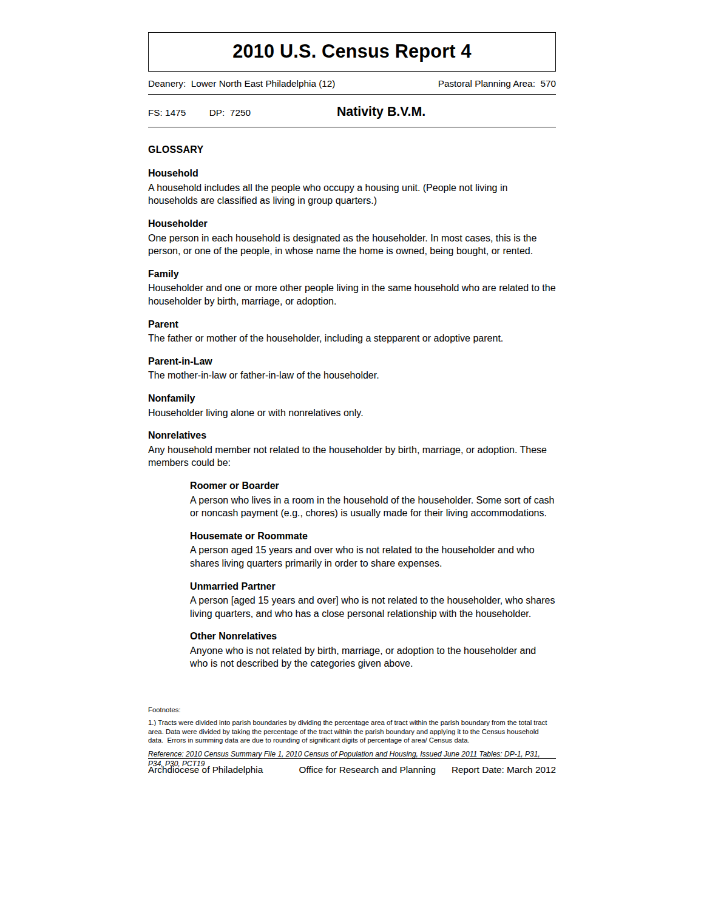2010 U.S. Census Report 4
Deanery: Lower North East Philadelphia (12)
Pastoral Planning Area: 570
FS: 1475
DP: 7250
Nativity B.V.M.
GLOSSARY
Household
A household includes all the people who occupy a housing unit. (People not living in households are classified as living in group quarters.)
Householder
One person in each household is designated as the householder. In most cases, this is the person, or one of the people, in whose name the home is owned, being bought, or rented.
Family
Householder and one or more other people living in the same household who are related to the householder by birth, marriage, or adoption.
Parent
The father or mother of the householder, including a stepparent or adoptive parent.
Parent-in-Law
The mother-in-law or father-in-law of the householder.
Nonfamily
Householder living alone or with nonrelatives only.
Nonrelatives
Any household member not related to the householder by birth, marriage, or adoption. These members could be:
Roomer or Boarder
A person who lives in a room in the household of the householder. Some sort of cash or noncash payment (e.g., chores) is usually made for their living accommodations.
Housemate or Roommate
A person aged 15 years and over who is not related to the householder and who shares living quarters primarily in order to share expenses.
Unmarried Partner
A person [aged 15 years and over] who is not related to the householder, who shares living quarters, and who has a close personal relationship with the householder.
Other Nonrelatives
Anyone who is not related by birth, marriage, or adoption to the householder and who is not described by the categories given above.
Footnotes:
1.) Tracts were divided into parish boundaries by dividing the percentage area of tract within the parish boundary from the total tract area. Data were divided by taking the percentage of the tract within the parish boundary and applying it to the Census household data. Errors in summing data are due to rounding of significant digits of percentage of area/ Census data.
Reference: 2010 Census Summary File 1, 2010 Census of Population and Housing, Issued June 2011 Tables: DP-1, P31, P34, P30, PCT19
Archdiocese of Philadelphia
Office for Research and Planning
Report Date: March 2012